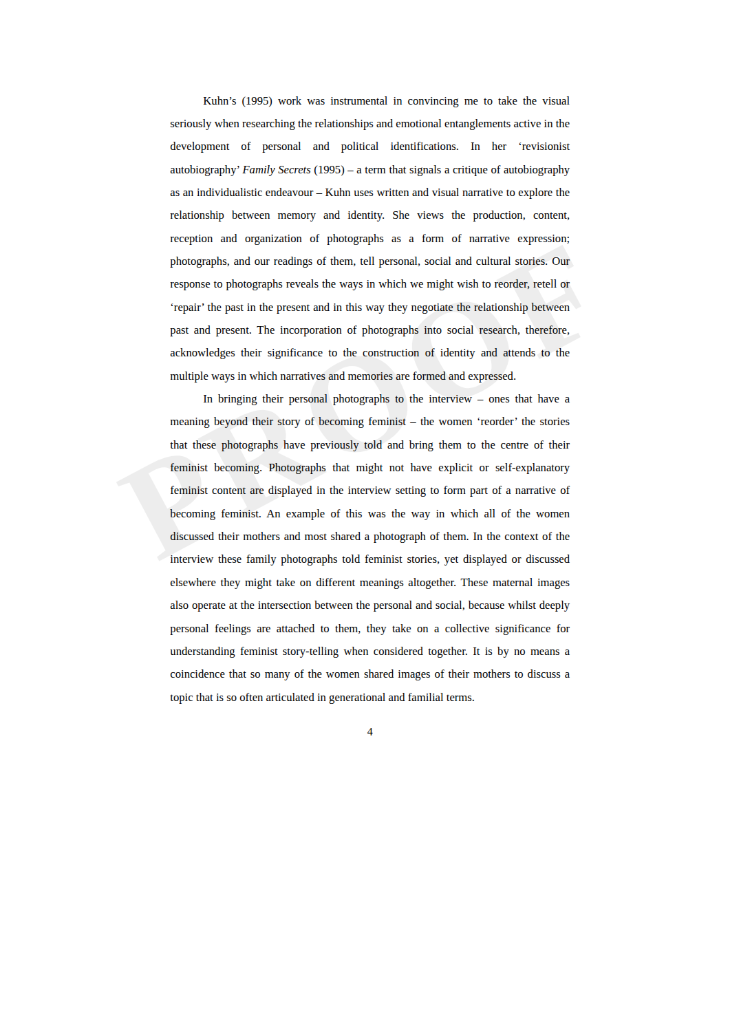PROOF
Kuhn’s (1995) work was instrumental in convincing me to take the visual seriously when researching the relationships and emotional entanglements active in the development of personal and political identifications. In her ‘revisionist autobiography’ Family Secrets (1995) – a term that signals a critique of autobiography as an individualistic endeavour – Kuhn uses written and visual narrative to explore the relationship between memory and identity. She views the production, content, reception and organization of photographs as a form of narrative expression; photographs, and our readings of them, tell personal, social and cultural stories. Our response to photographs reveals the ways in which we might wish to reorder, retell or ‘repair’ the past in the present and in this way they negotiate the relationship between past and present. The incorporation of photographs into social research, therefore, acknowledges their significance to the construction of identity and attends to the multiple ways in which narratives and memories are formed and expressed.
In bringing their personal photographs to the interview – ones that have a meaning beyond their story of becoming feminist – the women ‘reorder’ the stories that these photographs have previously told and bring them to the centre of their feminist becoming. Photographs that might not have explicit or self-explanatory feminist content are displayed in the interview setting to form part of a narrative of becoming feminist. An example of this was the way in which all of the women discussed their mothers and most shared a photograph of them. In the context of the interview these family photographs told feminist stories, yet displayed or discussed elsewhere they might take on different meanings altogether. These maternal images also operate at the intersection between the personal and social, because whilst deeply personal feelings are attached to them, they take on a collective significance for understanding feminist story-telling when considered together. It is by no means a coincidence that so many of the women shared images of their mothers to discuss a topic that is so often articulated in generational and familial terms.
4